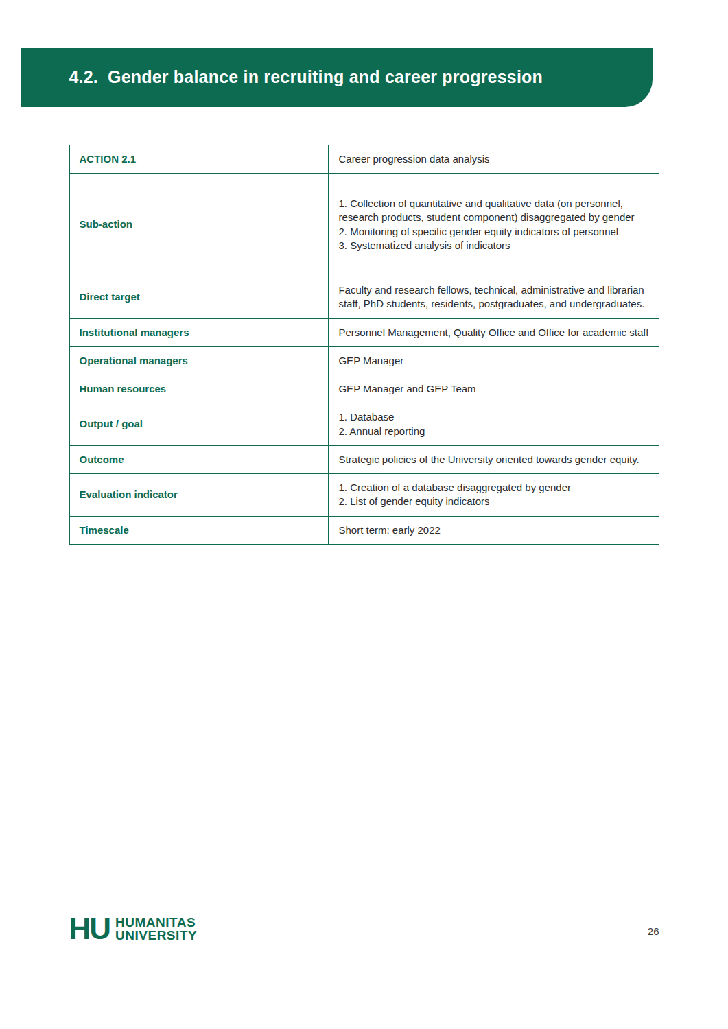4.2. Gender balance in recruiting and career progression
| ACTION 2.1 | Career progression data analysis |
| Sub-action | 1. Collection of quantitative and qualitative data (on personnel, research products, student component) disaggregated by gender 2. Monitoring of specific gender equity indicators of personnel 3. Systematized analysis of indicators |
| Direct target | Faculty and research fellows, technical, administrative and librarian staff, PhD students, residents, postgraduates, and undergraduates. |
| Institutional managers | Personnel Management, Quality Office and Office for academic staff |
| Operational managers | GEP Manager |
| Human resources | GEP Manager and GEP Team |
| Output / goal | 1. Database 2. Annual reporting |
| Outcome | Strategic policies of the University oriented towards gender equity. |
| Evaluation indicator | 1. Creation of a database disaggregated by gender 2. List of gender equity indicators |
| Timescale | Short term: early 2022 |
HU
HUMANITAS UNIVERSITY
26